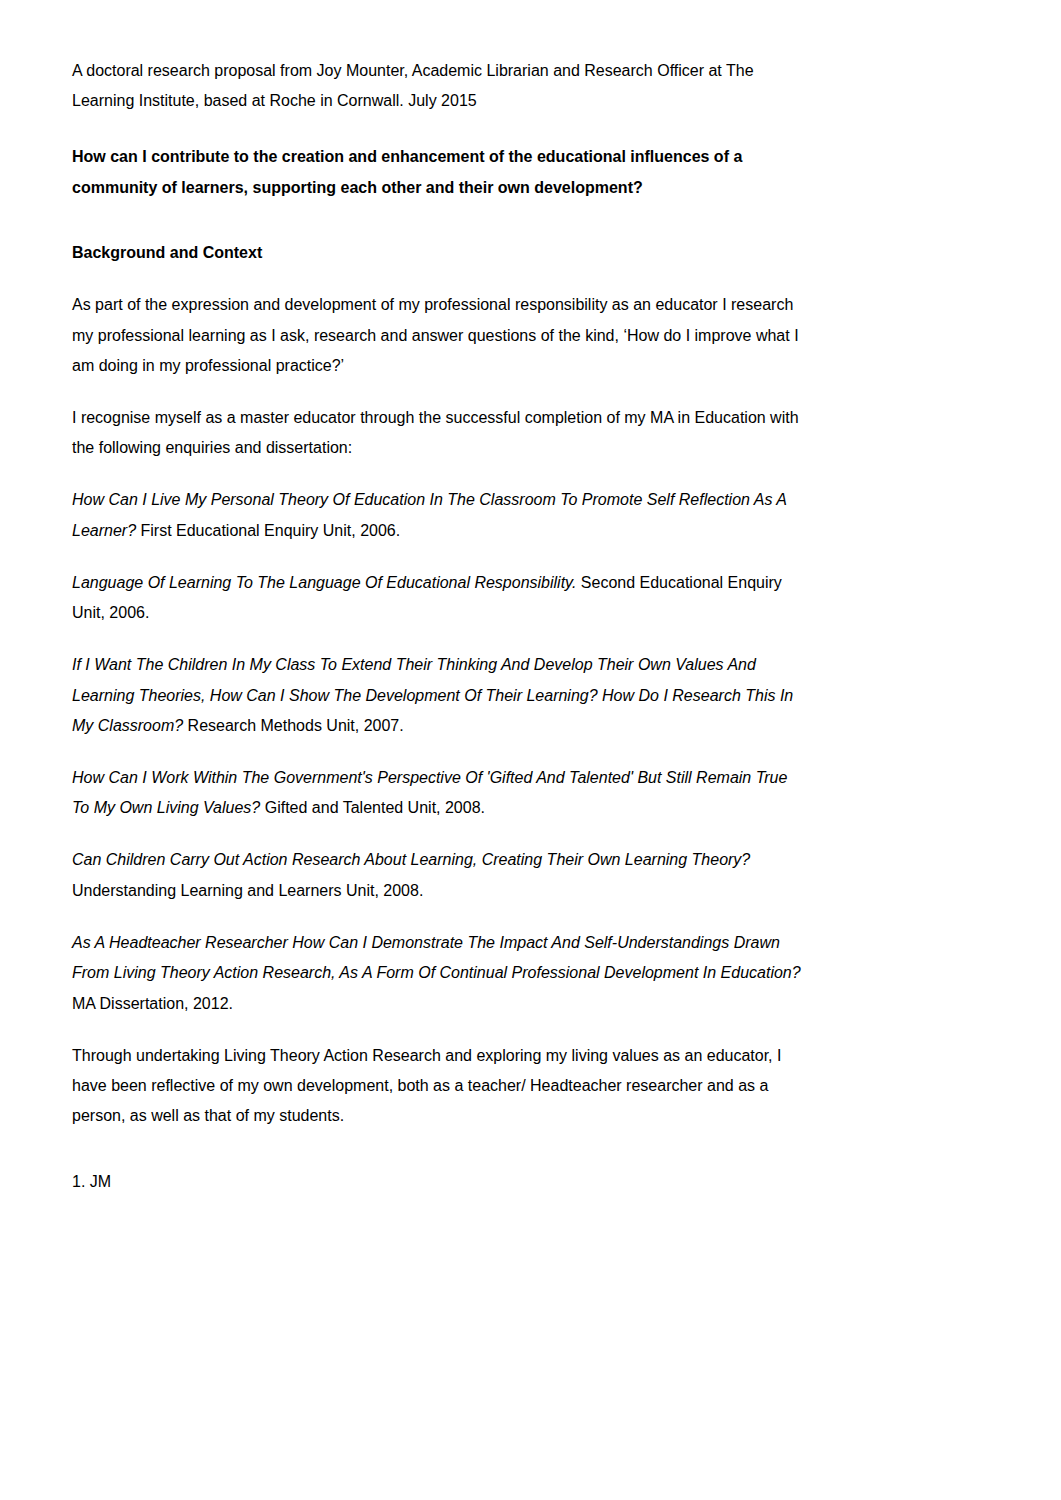A doctoral research proposal from Joy Mounter, Academic Librarian and Research Officer at The Learning Institute, based at Roche in Cornwall. July 2015
How can I contribute to the creation and enhancement of the educational influences of a community of learners, supporting each other and their own development?
Background and Context
As part of the expression and development of my professional responsibility as an educator I research my professional learning as I ask, research and answer questions of the kind, ‘How do I improve what I am doing in my professional practice?’
I recognise myself as a master educator through the successful completion of my MA in Education with the following enquiries and dissertation:
How Can I Live My Personal Theory Of Education In The Classroom To Promote Self Reflection As A Learner? First Educational Enquiry Unit, 2006.
Language Of Learning To The Language Of Educational Responsibility. Second Educational Enquiry Unit, 2006.
If I Want The Children In My Class To Extend Their Thinking And Develop Their Own Values And Learning Theories, How Can I Show The Development Of Their Learning? How Do I Research This In My Classroom? Research Methods Unit, 2007.
How Can I Work Within The Government's Perspective Of 'Gifted And Talented' But Still Remain True To My Own Living Values? Gifted and Talented Unit, 2008.
Can Children Carry Out Action Research About Learning, Creating Their Own Learning Theory? Understanding Learning and Learners Unit, 2008.
As A Headteacher Researcher How Can I Demonstrate The Impact And Self-Understandings Drawn From Living Theory Action Research, As A Form Of Continual Professional Development In Education? MA Dissertation, 2012.
Through undertaking Living Theory Action Research and exploring my living values as an educator, I have been reflective of my own development, both as a teacher/ Headteacher researcher and as a person, as well as that of my students.
1. JM